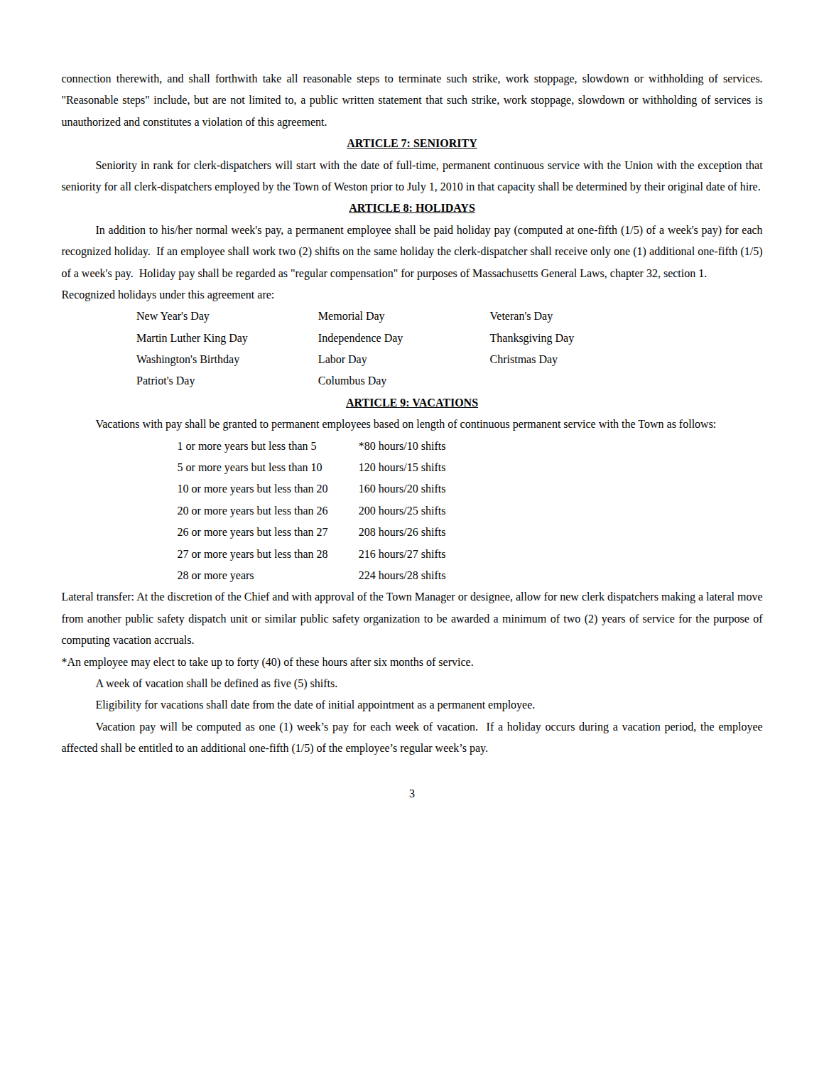connection therewith, and shall forthwith take all reasonable steps to terminate such strike, work stoppage, slowdown or withholding of services. "Reasonable steps" include, but are not limited to, a public written statement that such strike, work stoppage, slowdown or withholding of services is unauthorized and constitutes a violation of this agreement.
ARTICLE 7: SENIORITY
Seniority in rank for clerk-dispatchers will start with the date of full-time, permanent continuous service with the Union with the exception that seniority for all clerk-dispatchers employed by the Town of Weston prior to July 1, 2010 in that capacity shall be determined by their original date of hire.
ARTICLE 8: HOLIDAYS
In addition to his/her normal week's pay, a permanent employee shall be paid holiday pay (computed at one-fifth (1/5) of a week's pay) for each recognized holiday. If an employee shall work two (2) shifts on the same holiday the clerk-dispatcher shall receive only one (1) additional one-fifth (1/5) of a week's pay. Holiday pay shall be regarded as "regular compensation" for purposes of Massachusetts General Laws, chapter 32, section 1.
Recognized holidays under this agreement are:
| New Year's Day | Memorial Day | Veteran's Day |
| Martin Luther King Day | Independence Day | Thanksgiving Day |
| Washington's Birthday | Labor Day | Christmas Day |
| Patriot's Day | Columbus Day | |
ARTICLE 9: VACATIONS
Vacations with pay shall be granted to permanent employees based on length of continuous permanent service with the Town as follows:
| 1 or more years but less than 5 | *80 hours/10 shifts |
| 5 or more years but less than 10 | 120 hours/15 shifts |
| 10 or more years but less than 20 | 160 hours/20 shifts |
| 20 or more years but less than 26 | 200 hours/25 shifts |
| 26 or more years but less than 27 | 208 hours/26 shifts |
| 27 or more years but less than 28 | 216 hours/27 shifts |
| 28 or more years | 224 hours/28 shifts |
Lateral transfer: At the discretion of the Chief and with approval of the Town Manager or designee, allow for new clerk dispatchers making a lateral move from another public safety dispatch unit or similar public safety organization to be awarded a minimum of two (2) years of service for the purpose of computing vacation accruals.
*An employee may elect to take up to forty (40) of these hours after six months of service.
A week of vacation shall be defined as five (5) shifts.
Eligibility for vacations shall date from the date of initial appointment as a permanent employee.
Vacation pay will be computed as one (1) week’s pay for each week of vacation. If a holiday occurs during a vacation period, the employee affected shall be entitled to an additional one-fifth (1/5) of the employee’s regular week’s pay.
3